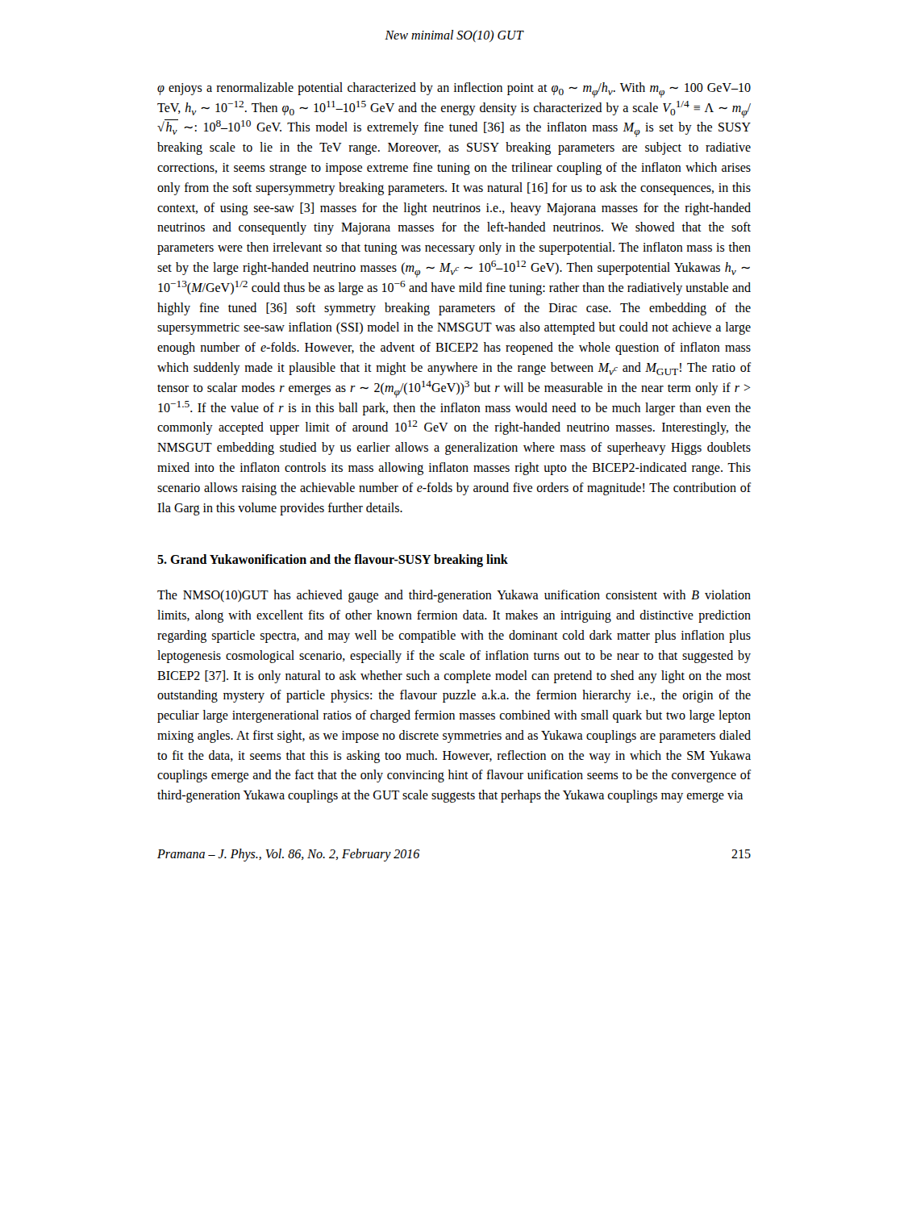New minimal SO(10) GUT
φ enjoys a renormalizable potential characterized by an inflection point at φ0 ∼ mφ/hν. With mφ ∼ 100 GeV–10 TeV, hν ∼ 10−12. Then φ0 ∼ 1011–1015 GeV and the energy density is characterized by a scale V01/4 ≡ Λ ∼ mφ/√hν ∼: 108–1010 GeV. This model is extremely fine tuned [36] as the inflaton mass Mφ is set by the SUSY breaking scale to lie in the TeV range. Moreover, as SUSY breaking parameters are subject to radiative corrections, it seems strange to impose extreme fine tuning on the trilinear coupling of the inflaton which arises only from the soft supersymmetry breaking parameters. It was natural [16] for us to ask the consequences, in this context, of using see-saw [3] masses for the light neutrinos i.e., heavy Majorana masses for the right-handed neutrinos and consequently tiny Majorana masses for the left-handed neutrinos. We showed that the soft parameters were then irrelevant so that tuning was necessary only in the superpotential. The inflaton mass is then set by the large right-handed neutrino masses (mφ ∼ Mνc ∼ 106–1012 GeV). Then superpotential Yukawas hν ∼ 10−13(M/GeV)1/2 could thus be as large as 10−6 and have mild fine tuning: rather than the radiatively unstable and highly fine tuned [36] soft symmetry breaking parameters of the Dirac case. The embedding of the supersymmetric see-saw inflation (SSI) model in the NMSGUT was also attempted but could not achieve a large enough number of e-folds. However, the advent of BICEP2 has reopened the whole question of inflaton mass which suddenly made it plausible that it might be anywhere in the range between Mνc and MGUT! The ratio of tensor to scalar modes r emerges as r ∼ 2(mφ/(1014GeV))3 but r will be measurable in the near term only if r > 10−1.5. If the value of r is in this ball park, then the inflaton mass would need to be much larger than even the commonly accepted upper limit of around 1012 GeV on the right-handed neutrino masses. Interestingly, the NMSGUT embedding studied by us earlier allows a generalization where mass of superheavy Higgs doublets mixed into the inflaton controls its mass allowing inflaton masses right upto the BICEP2-indicated range. This scenario allows raising the achievable number of e-folds by around five orders of magnitude! The contribution of Ila Garg in this volume provides further details.
5. Grand Yukawonification and the flavour-SUSY breaking link
The NMSO(10)GUT has achieved gauge and third-generation Yukawa unification consistent with B violation limits, along with excellent fits of other known fermion data. It makes an intriguing and distinctive prediction regarding sparticle spectra, and may well be compatible with the dominant cold dark matter plus inflation plus leptogenesis cosmological scenario, especially if the scale of inflation turns out to be near to that suggested by BICEP2 [37]. It is only natural to ask whether such a complete model can pretend to shed any light on the most outstanding mystery of particle physics: the flavour puzzle a.k.a. the fermion hierarchy i.e., the origin of the peculiar large intergenerational ratios of charged fermion masses combined with small quark but two large lepton mixing angles. At first sight, as we impose no discrete symmetries and as Yukawa couplings are parameters dialed to fit the data, it seems that this is asking too much. However, reflection on the way in which the SM Yukawa couplings emerge and the fact that the only convincing hint of flavour unification seems to be the convergence of third-generation Yukawa couplings at the GUT scale suggests that perhaps the Yukawa couplings may emerge via
Pramana – J. Phys., Vol. 86, No. 2, February 2016 215